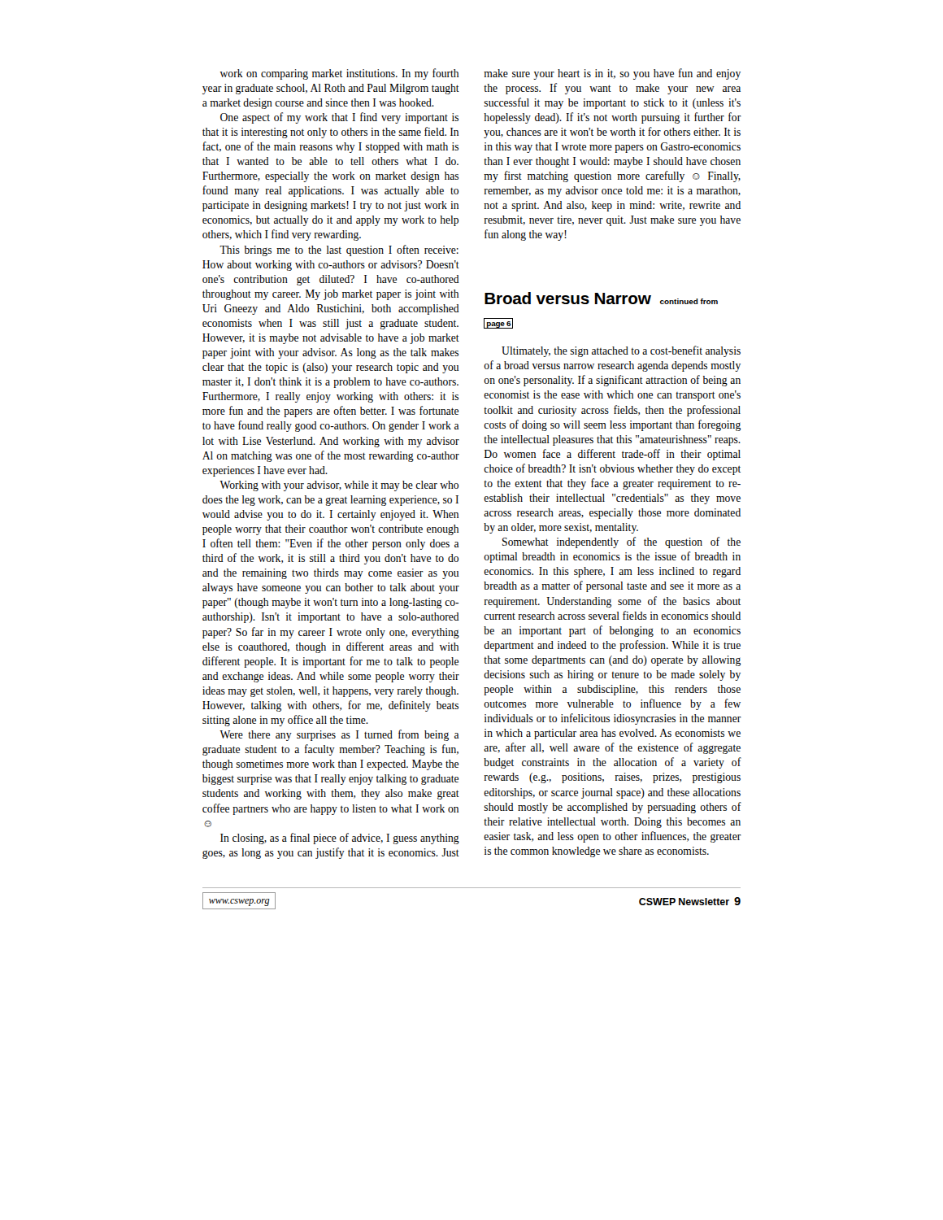work on comparing market institutions. In my fourth year in graduate school, Al Roth and Paul Milgrom taught a market design course and since then I was hooked.
One aspect of my work that I find very important is that it is interesting not only to others in the same field. In fact, one of the main reasons why I stopped with math is that I wanted to be able to tell others what I do. Furthermore, especially the work on market design has found many real applications. I was actually able to participate in designing markets! I try to not just work in economics, but actually do it and apply my work to help others, which I find very rewarding.
This brings me to the last question I often receive: How about working with co-authors or advisors? Doesn't one's contribution get diluted? I have co-authored throughout my career. My job market paper is joint with Uri Gneezy and Aldo Rustichini, both accomplished economists when I was still just a graduate student. However, it is maybe not advisable to have a job market paper joint with your advisor. As long as the talk makes clear that the topic is (also) your research topic and you master it, I don't think it is a problem to have co-authors. Furthermore, I really enjoy working with others: it is more fun and the papers are often better. I was fortunate to have found really good co-authors. On gender I work a lot with Lise Vesterlund. And working with my advisor Al on matching was one of the most rewarding co-author experiences I have ever had.
Working with your advisor, while it may be clear who does the leg work, can be a great learning experience, so I would advise you to do it. I certainly enjoyed it. When people worry that their coauthor won't contribute enough I often tell them: "Even if the other person only does a third of the work, it is still a third you don't have to do and the remaining two thirds may come easier as you always have someone you can bother to talk about your paper" (though maybe it won't turn into a long-lasting co-authorship). Isn't it important to have a solo-authored paper? So far in my career I wrote only one, everything else is coauthored, though in different areas and with different people. It is important for me to talk to people and exchange ideas. And while some people worry their ideas may get stolen, well, it happens, very rarely though. However, talking with others, for me, definitely beats sitting alone in my office all the time.
Were there any surprises as I turned from being a graduate student to a faculty member? Teaching is fun, though sometimes more work than I expected. Maybe the biggest surprise was that I really enjoy talking to graduate students and working with them, they also make great coffee partners who are happy to listen to what I work on ☺
In closing, as a final piece of advice, I guess anything goes, as long as you can justify that it is economics. Just make sure your heart is in it, so you have fun and enjoy the process. If you want to make your new area successful it may be important to stick to it (unless it's hopelessly dead). If it's not worth pursuing it further for you, chances are it won't be worth it for others either. It is in this way that I wrote more papers on Gastro-economics than I ever thought I would: maybe I should have chosen my first matching question more carefully ☺ Finally, remember, as my advisor once told me: it is a marathon, not a sprint. And also, keep in mind: write, rewrite and resubmit, never tire, never quit. Just make sure you have fun along the way!
Broad versus Narrow continued from page 6
Ultimately, the sign attached to a cost-benefit analysis of a broad versus narrow research agenda depends mostly on one's personality. If a significant attraction of being an economist is the ease with which one can transport one's toolkit and curiosity across fields, then the professional costs of doing so will seem less important than foregoing the intellectual pleasures that this "amateurishness" reaps. Do women face a different trade-off in their optimal choice of breadth? It isn't obvious whether they do except to the extent that they face a greater requirement to re-establish their intellectual "credentials" as they move across research areas, especially those more dominated by an older, more sexist, mentality.
Somewhat independently of the question of the optimal breadth in economics is the issue of breadth in economics. In this sphere, I am less inclined to regard breadth as a matter of personal taste and see it more as a requirement. Understanding some of the basics about current research across several fields in economics should be an important part of belonging to an economics department and indeed to the profession. While it is true that some departments can (and do) operate by allowing decisions such as hiring or tenure to be made solely by people within a subdiscipline, this renders those outcomes more vulnerable to influence by a few individuals or to infelicitous idiosyncrasies in the manner in which a particular area has evolved. As economists we are, after all, well aware of the existence of aggregate budget constraints in the allocation of a variety of rewards (e.g., positions, raises, prizes, prestigious editorships, or scarce journal space) and these allocations should mostly be accomplished by persuading others of their relative intellectual worth. Doing this becomes an easier task, and less open to other influences, the greater is the common knowledge we share as economists.
www.cswep.org CSWEP Newsletter 9